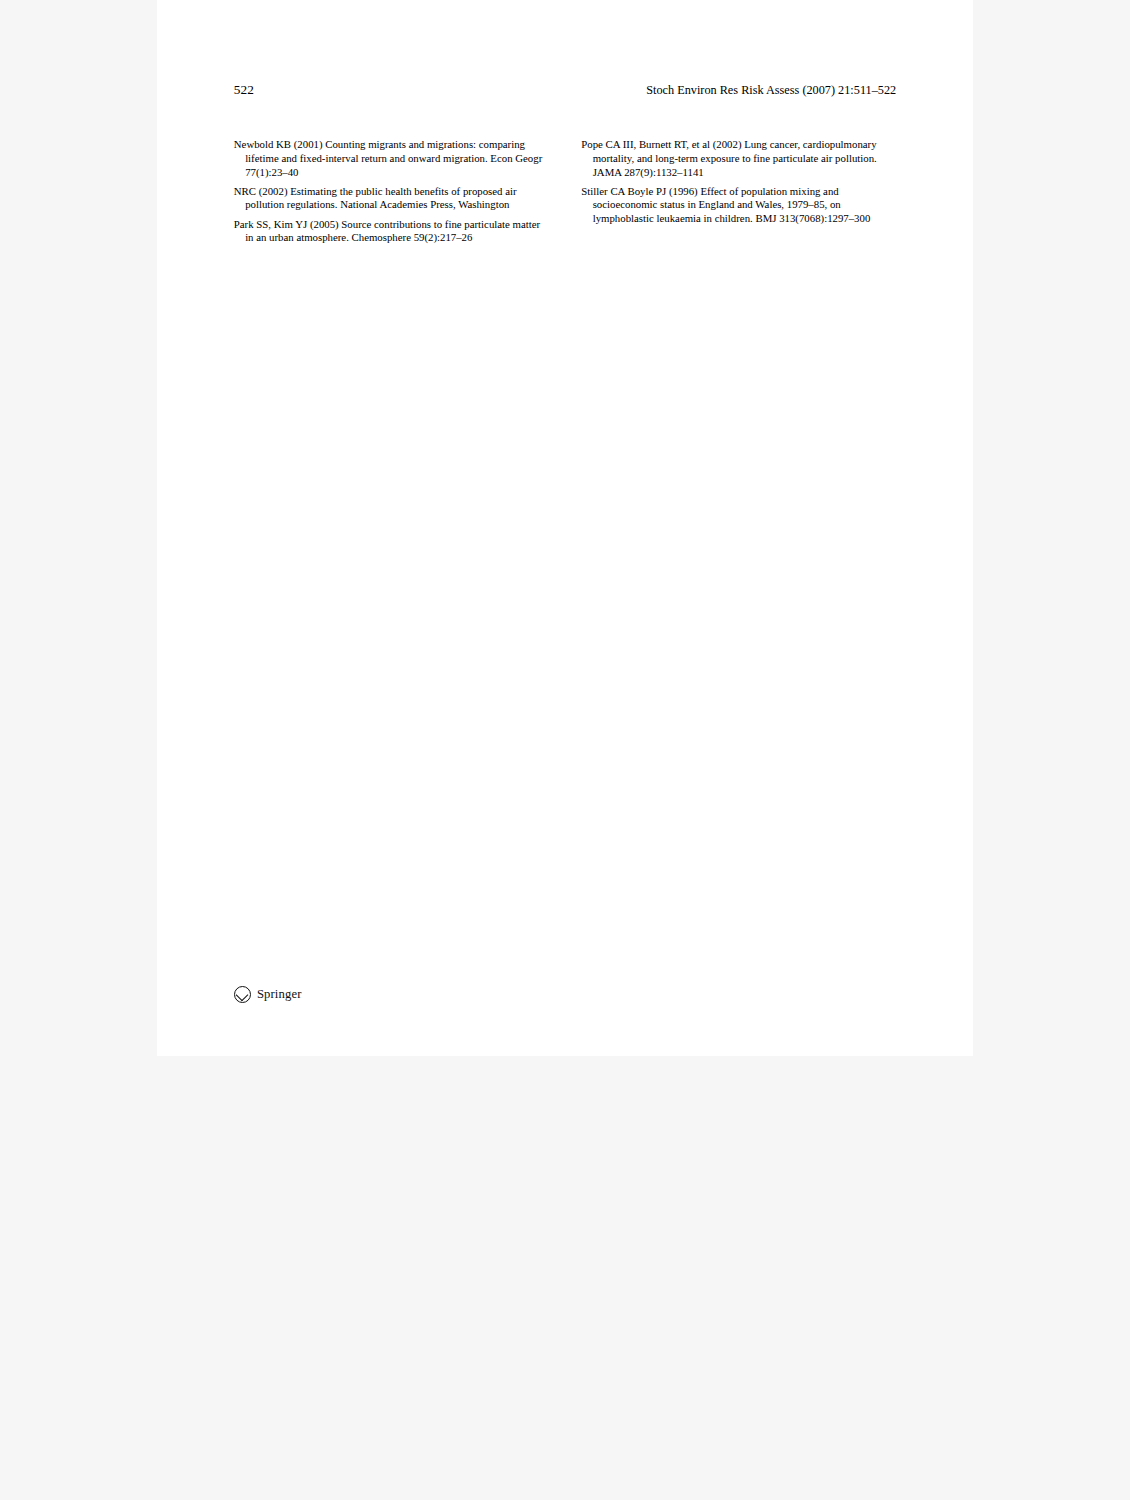522 Stoch Environ Res Risk Assess (2007) 21:511–522
Newbold KB (2001) Counting migrants and migrations: comparing lifetime and fixed-interval return and onward migration. Econ Geogr 77(1):23–40
NRC (2002) Estimating the public health benefits of proposed air pollution regulations. National Academies Press, Washington
Park SS, Kim YJ (2005) Source contributions to fine particulate matter in an urban atmosphere. Chemosphere 59(2):217–26
Pope CA III, Burnett RT, et al (2002) Lung cancer, cardiopulmonary mortality, and long-term exposure to fine particulate air pollution. JAMA 287(9):1132–1141
Stiller CA Boyle PJ (1996) Effect of population mixing and socioeconomic status in England and Wales, 1979–85, on lymphoblastic leukaemia in children. BMJ 313(7068):1297–300
Springer